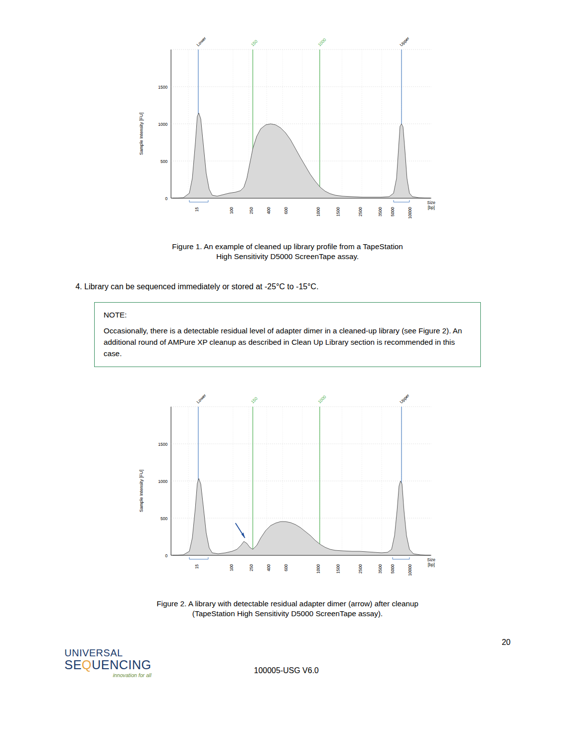Sample Intensity [FU] 1500 1000 500 0 Lower 150 1000 Upper 15 100 250 400 600 1000 1500 2500 3500 5000 10000 Size [bp]
Figure 1. An example of cleaned up library profile from a TapeStation
High Sensitivity D5000 ScreenTape assay.
Library can be sequenced immediately or stored at -25°C to -15°C.
NOTE:
Occasionally, there is a detectable residual level of adapter dimer in a cleaned-up library (see Figure 2). An additional round of AMPure XP cleanup as described in Clean Up Library section is recommended in this case.
Sample Intensity [FU] 1500 1000 500 0 Lower 150 1000 Upper 15 100 250 400 600 1000 1500 2500 3500 5000 10000 Size [bp]
Figure 2. A library with detectable residual adapter dimer (arrow) after cleanup
(TapeStation High Sensitivity D5000 ScreenTape assay).
20
UNIVERSAL
SE QUENCING
innovation for all
100005-USG V6.0